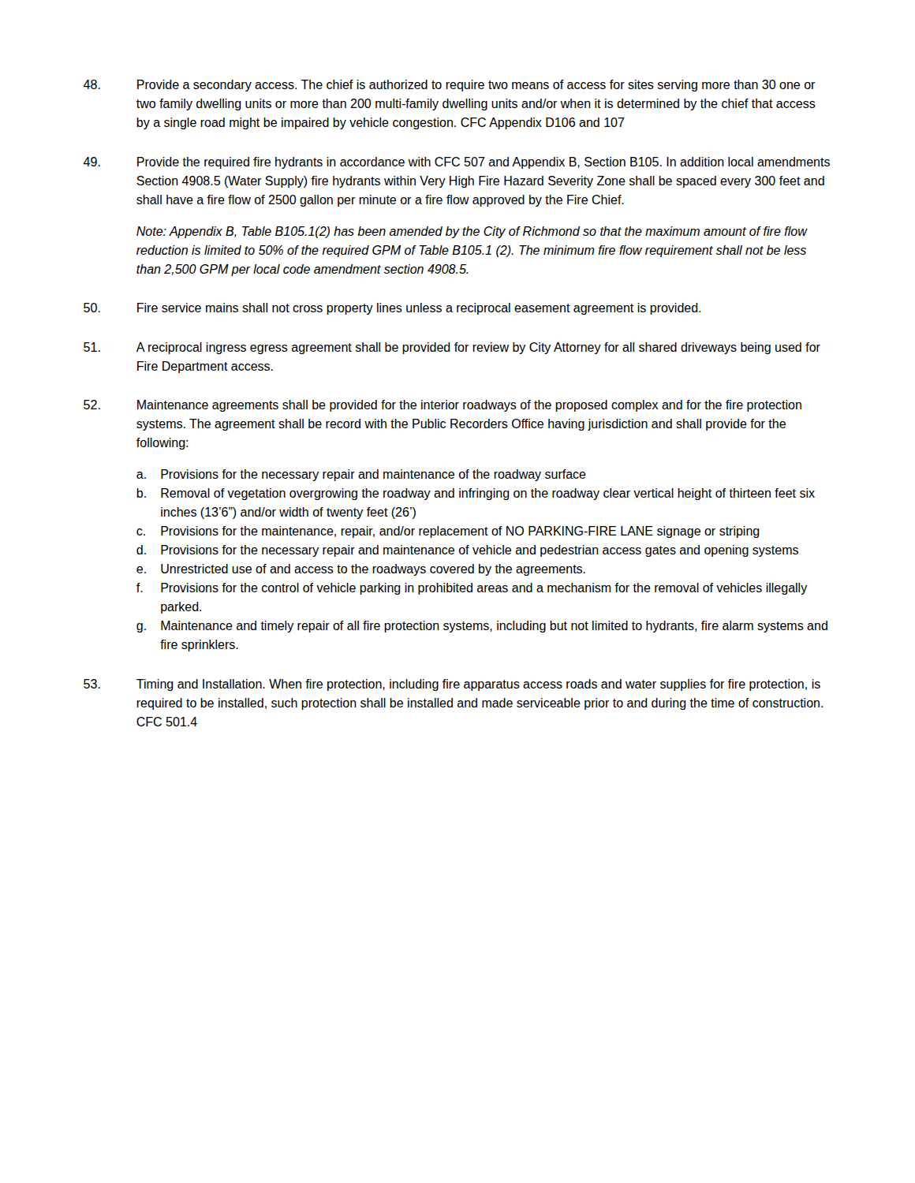48.
Provide a secondary access. The chief is authorized to require two means of access for sites serving more than 30 one or two family dwelling units or more than 200 multi-family dwelling units and/or when it is determined by the chief that access by a single road might be impaired by vehicle congestion. CFC Appendix D106 and 107
49.
Provide the required fire hydrants in accordance with CFC 507 and Appendix B, Section B105. In addition local amendments Section 4908.5 (Water Supply) fire hydrants within Very High Fire Hazard Severity Zone shall be spaced every 300 feet and shall have a fire flow of 2500 gallon per minute or a fire flow approved by the Fire Chief.
Note: Appendix B, Table B105.1(2) has been amended by the City of Richmond so that the maximum amount of fire flow reduction is limited to 50% of the required GPM of Table B105.1 (2). The minimum fire flow requirement shall not be less than 2,500 GPM per local code amendment section 4908.5.
50.
Fire service mains shall not cross property lines unless a reciprocal easement agreement is provided.
51.
A reciprocal ingress egress agreement shall be provided for review by City Attorney for all shared driveways being used for Fire Department access.
52.
Maintenance agreements shall be provided for the interior roadways of the proposed complex and for the fire protection systems. The agreement shall be record with the Public Recorders Office having jurisdiction and shall provide for the following:
a. Provisions for the necessary repair and maintenance of the roadway surface
b. Removal of vegetation overgrowing the roadway and infringing on the roadway clear vertical height of thirteen feet six inches (13’6”) and/or width of twenty feet (26’)
c. Provisions for the maintenance, repair, and/or replacement of NO PARKING-FIRE LANE signage or striping
d. Provisions for the necessary repair and maintenance of vehicle and pedestrian access gates and opening systems
e. Unrestricted use of and access to the roadways covered by the agreements.
f. Provisions for the control of vehicle parking in prohibited areas and a mechanism for the removal of vehicles illegally parked.
g. Maintenance and timely repair of all fire protection systems, including but not limited to hydrants, fire alarm systems and fire sprinklers.
53.
Timing and Installation. When fire protection, including fire apparatus access roads and water supplies for fire protection, is required to be installed, such protection shall be installed and made serviceable prior to and during the time of construction. CFC 501.4